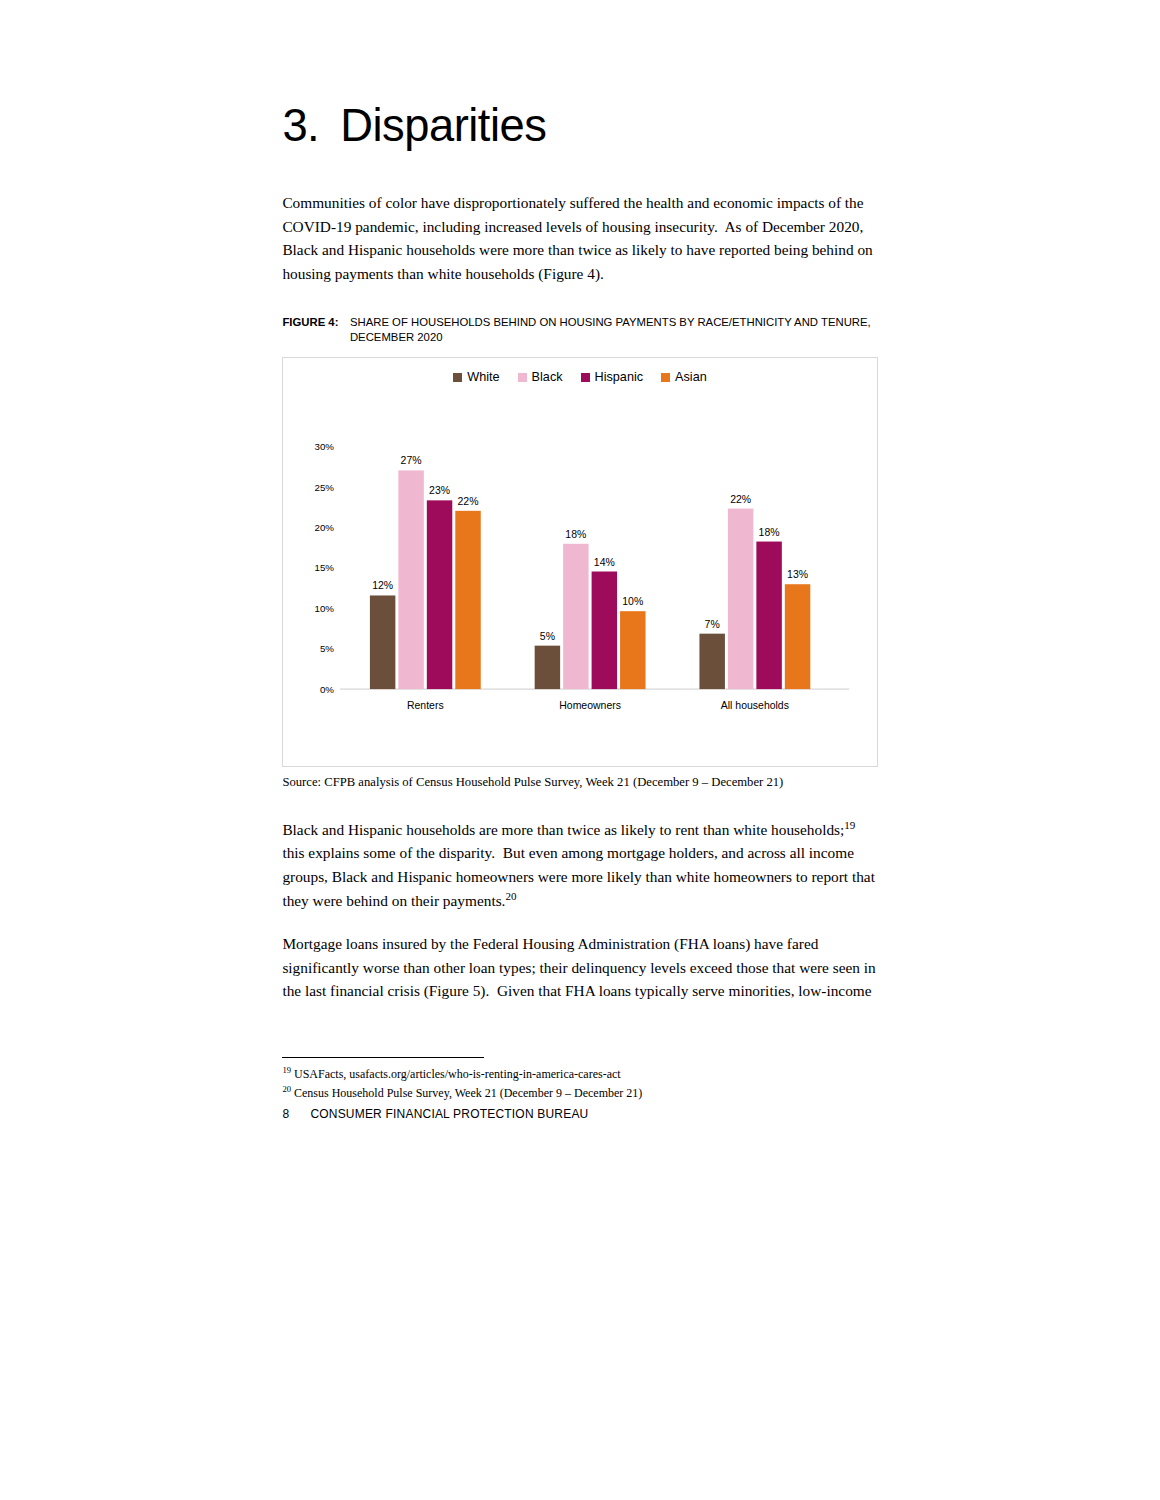3. Disparities
Communities of color have disproportionately suffered the health and economic impacts of the COVID-19 pandemic, including increased levels of housing insecurity. As of December 2020, Black and Hispanic households were more than twice as likely to have reported being behind on housing payments than white households (Figure 4).
FIGURE 4: Share of households behind on housing payments by race/ethnicity and tenure, December 2020
White Black Hispanic Asian
30% 25% 20% 15% 10% 5% 0% 12% 27% 23% 22% 5% 18% 14% 10% 7% 22% 18% 13% Renters Homeowners All households
Source: CFPB analysis of Census Household Pulse Survey, Week 21 (December 9 – December 21)
Black and Hispanic households are more than twice as likely to rent than white households;19 this explains some of the disparity. But even among mortgage holders, and across all income groups, Black and Hispanic homeowners were more likely than white homeowners to report that they were behind on their payments.20
Mortgage loans insured by the Federal Housing Administration (FHA loans) have fared significantly worse than other loan types; their delinquency levels exceed those that were seen in the last financial crisis (Figure 5). Given that FHA loans typically serve minorities, low-income
19 USAFacts, usafacts.org/articles/who-is-renting-in-america-cares-act
20 Census Household Pulse Survey, Week 21 (December 9 – December 21)
8 CONSUMER FINANCIAL PROTECTION BUREAU